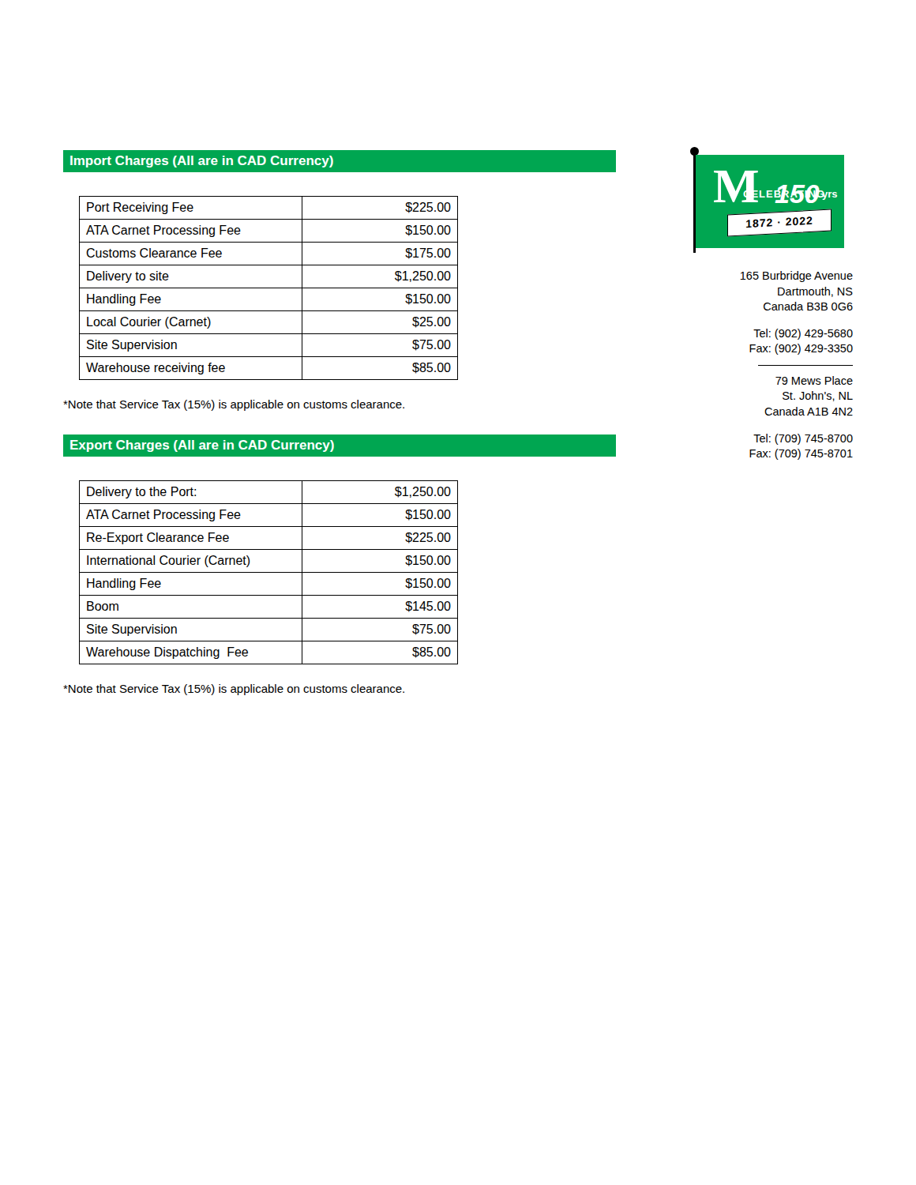M
CELEBRATING
150
yrs
1872 · 2022
165 Burbridge Avenue
Dartmouth, NS
Canada B3B 0G6
Tel: (902) 429-5680
Fax: (902) 429-3350
79 Mews Place
St. John's, NL
Canada A1B 4N2
Tel: (709) 745-8700
Fax: (709) 745-8701
Import Charges (All are in CAD Currency)
| Port Receiving Fee | $225.00 |
| ATA Carnet Processing Fee | $150.00 |
| Customs Clearance Fee | $175.00 |
| Delivery to site | $1,250.00 |
| Handling Fee | $150.00 |
| Local Courier (Carnet) | $25.00 |
| Site Supervision | $75.00 |
| Warehouse receiving fee | $85.00 |
*Note that Service Tax (15%) is applicable on customs clearance.
Export Charges (All are in CAD Currency)
| Delivery to the Port: | $1,250.00 |
| ATA Carnet Processing Fee | $150.00 |
| Re-Export Clearance Fee | $225.00 |
| International Courier (Carnet) | $150.00 |
| Handling Fee | $150.00 |
| Boom | $145.00 |
| Site Supervision | $75.00 |
| Warehouse Dispatching Fee | $85.00 |
*Note that Service Tax (15%) is applicable on customs clearance.